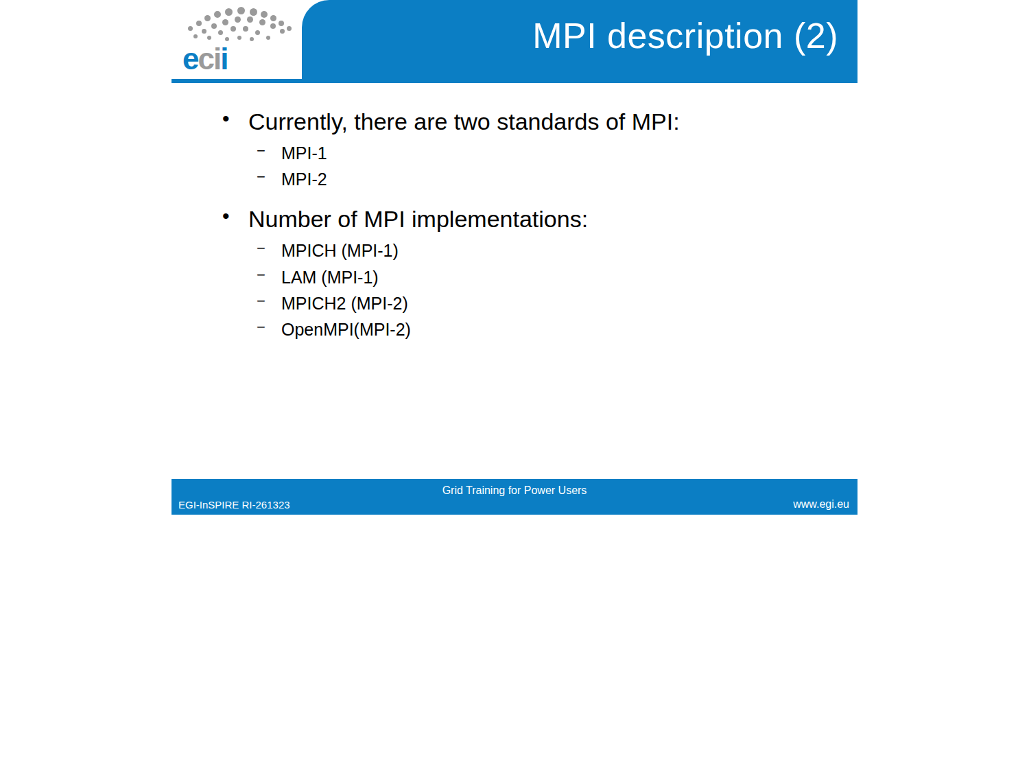MPI description (2)
ecii
Currently, there are two standards of MPI:
MPI-1
MPI-2
Number of MPI implementations:
MPICH (MPI-1)
LAM (MPI-1)
MPICH2 (MPI-2)
OpenMPI(MPI-2)
Grid Training for Power Users
EGI-InSPIRE RI-261323
www.egi.eu